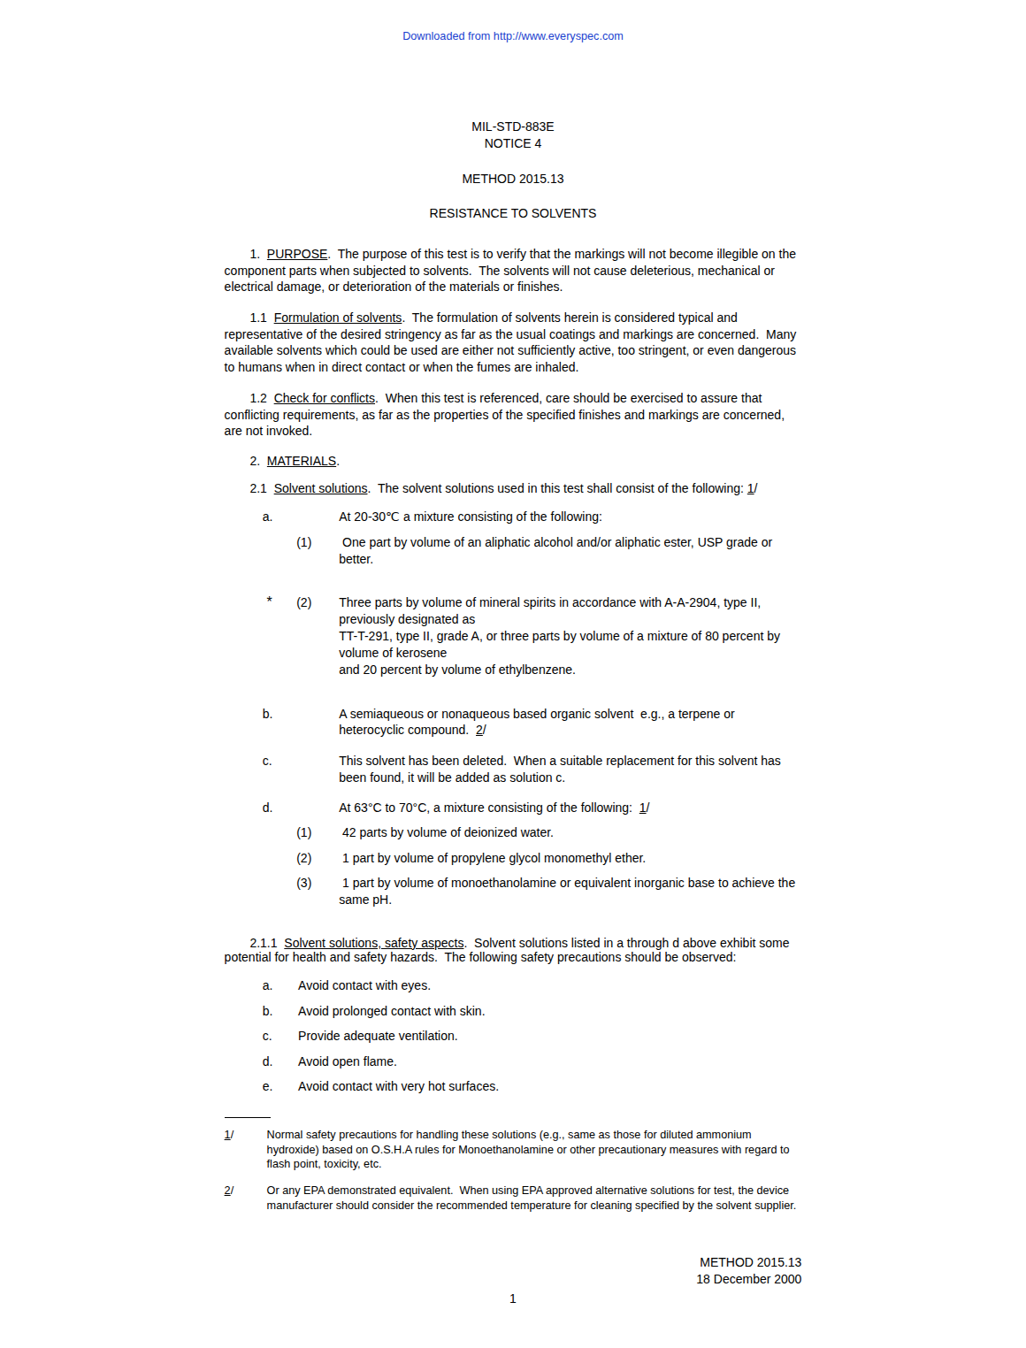Downloaded from http://www.everyspec.com
MIL-STD-883E
NOTICE 4
METHOD 2015.13
RESISTANCE TO SOLVENTS
1. PURPOSE. The purpose of this test is to verify that the markings will not become illegible on the component parts when subjected to solvents. The solvents will not cause deleterious, mechanical or electrical damage, or deterioration of the materials or finishes.
1.1 Formulation of solvents. The formulation of solvents herein is considered typical and representative of the desired stringency as far as the usual coatings and markings are concerned. Many available solvents which could be used are either not sufficiently active, too stringent, or even dangerous to humans when in direct contact or when the fumes are inhaled.
1.2 Check for conflicts. When this test is referenced, care should be exercised to assure that conflicting requirements, as far as the properties of the specified finishes and markings are concerned, are not invoked.
2. MATERIALS.
2.1 Solvent solutions. The solvent solutions used in this test shall consist of the following: 1/
| a. | At 20-30℃ a mixture consisting of the following: |
| (1) | One part by volume of an aliphatic alcohol and/or aliphatic ester, USP grade or better. |
*
| (2) | Three parts by volume of mineral spirits in accordance with A-A-2904, type II, previously designated as TT-T-291, type II, grade A, or three parts by volume of a mixture of 80 percent by volume of kerosene and 20 percent by volume of ethylbenzene. |
| b. | A semiaqueous or nonaqueous based organic solvent e.g., a terpene or heterocyclic compound. 2 / |
| c. | This solvent has been deleted. When a suitable replacement for this solvent has been found, it will be added as solution c. |
| d. | At 63°C to 70°C, a mixture consisting of the following: 1 / |
| (1) | 42 parts by volume of deionized water. |
| (2) | 1 part by volume of propylene glycol monomethyl ether. |
| (3) | 1 part by volume of monoethanolamine or equivalent inorganic base to achieve the same pH. |
2.1.1 Solvent solutions, safety aspects. Solvent solutions listed in a through d above exhibit some potential for health and safety hazards. The following safety precautions should be observed:
| a. | Avoid contact with eyes. |
| b. | Avoid prolonged contact with skin. |
| c. | Provide adequate ventilation. |
| d. | Avoid open flame. |
| e. | Avoid contact with very hot surfaces. |
| 1 / | Normal safety precautions for handling these solutions (e.g., same as those for diluted ammonium hydroxide) based on O.S.H.A rules for Monoethanolamine or other precautionary measures with regard to flash point, toxicity, etc. |
| 2 / | Or any EPA demonstrated equivalent. When using EPA approved alternative solutions for test, the device manufacturer should consider the recommended temperature for cleaning specified by the solvent supplier. |
METHOD 2015.13
18 December 2000
1